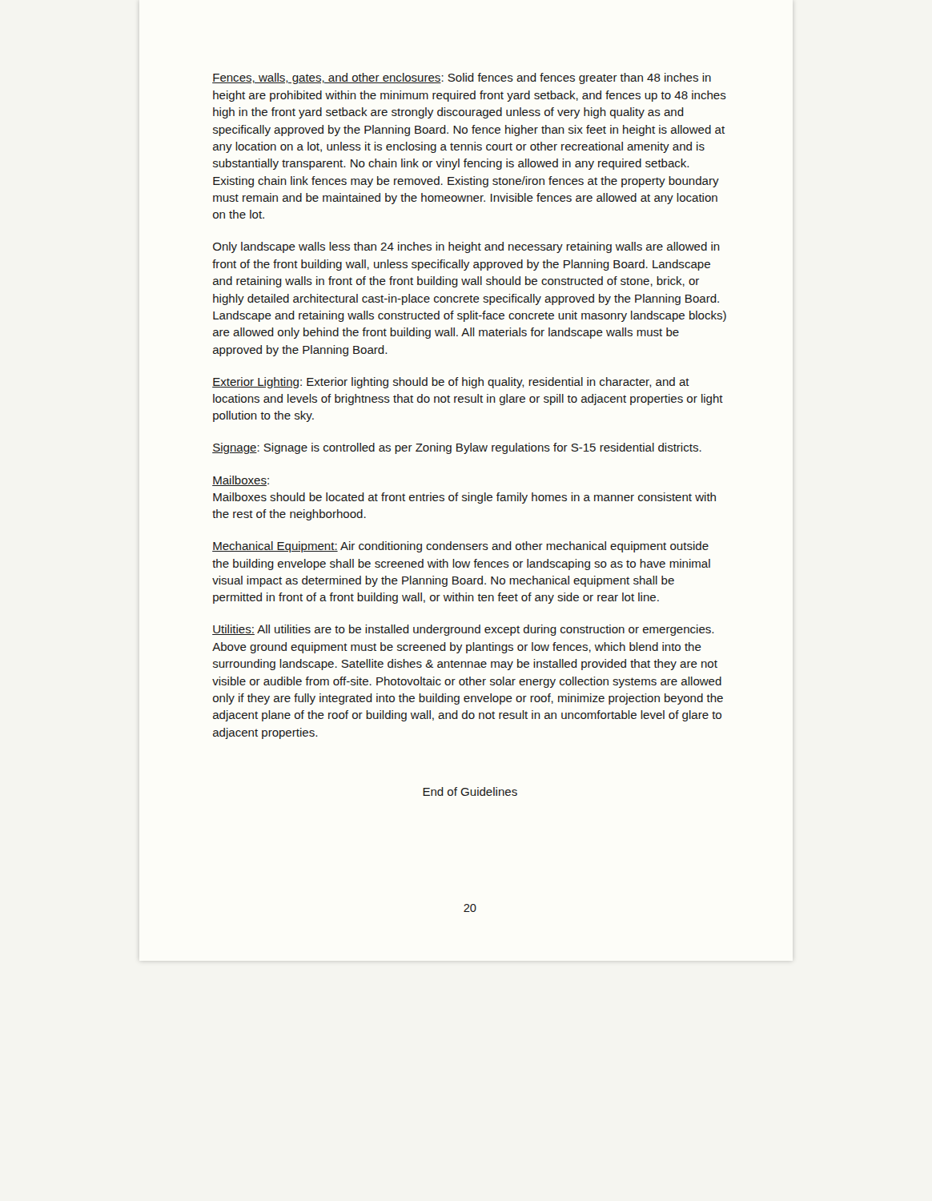Fences, walls, gates, and other enclosures: Solid fences and fences greater than 48 inches in height are prohibited within the minimum required front yard setback, and fences up to 48 inches high in the front yard setback are strongly discouraged unless of very high quality as and specifically approved by the Planning Board. No fence higher than six feet in height is allowed at any location on a lot, unless it is enclosing a tennis court or other recreational amenity and is substantially transparent. No chain link or vinyl fencing is allowed in any required setback. Existing chain link fences may be removed. Existing stone/iron fences at the property boundary must remain and be maintained by the homeowner. Invisible fences are allowed at any location on the lot.
Only landscape walls less than 24 inches in height and necessary retaining walls are allowed in front of the front building wall, unless specifically approved by the Planning Board. Landscape and retaining walls in front of the front building wall should be constructed of stone, brick, or highly detailed architectural cast-in-place concrete specifically approved by the Planning Board. Landscape and retaining walls constructed of split-face concrete unit masonry landscape blocks) are allowed only behind the front building wall. All materials for landscape walls must be approved by the Planning Board.
Exterior Lighting: Exterior lighting should be of high quality, residential in character, and at locations and levels of brightness that do not result in glare or spill to adjacent properties or light pollution to the sky.
Signage: Signage is controlled as per Zoning Bylaw regulations for S-15 residential districts.
Mailboxes:
Mailboxes should be located at front entries of single family homes in a manner consistent with the rest of the neighborhood.
Mechanical Equipment: Air conditioning condensers and other mechanical equipment outside the building envelope shall be screened with low fences or landscaping so as to have minimal visual impact as determined by the Planning Board. No mechanical equipment shall be permitted in front of a front building wall, or within ten feet of any side or rear lot line.
Utilities: All utilities are to be installed underground except during construction or emergencies. Above ground equipment must be screened by plantings or low fences, which blend into the surrounding landscape. Satellite dishes & antennae may be installed provided that they are not visible or audible from off-site. Photovoltaic or other solar energy collection systems are allowed only if they are fully integrated into the building envelope or roof, minimize projection beyond the adjacent plane of the roof or building wall, and do not result in an uncomfortable level of glare to adjacent properties.
End of Guidelines
20